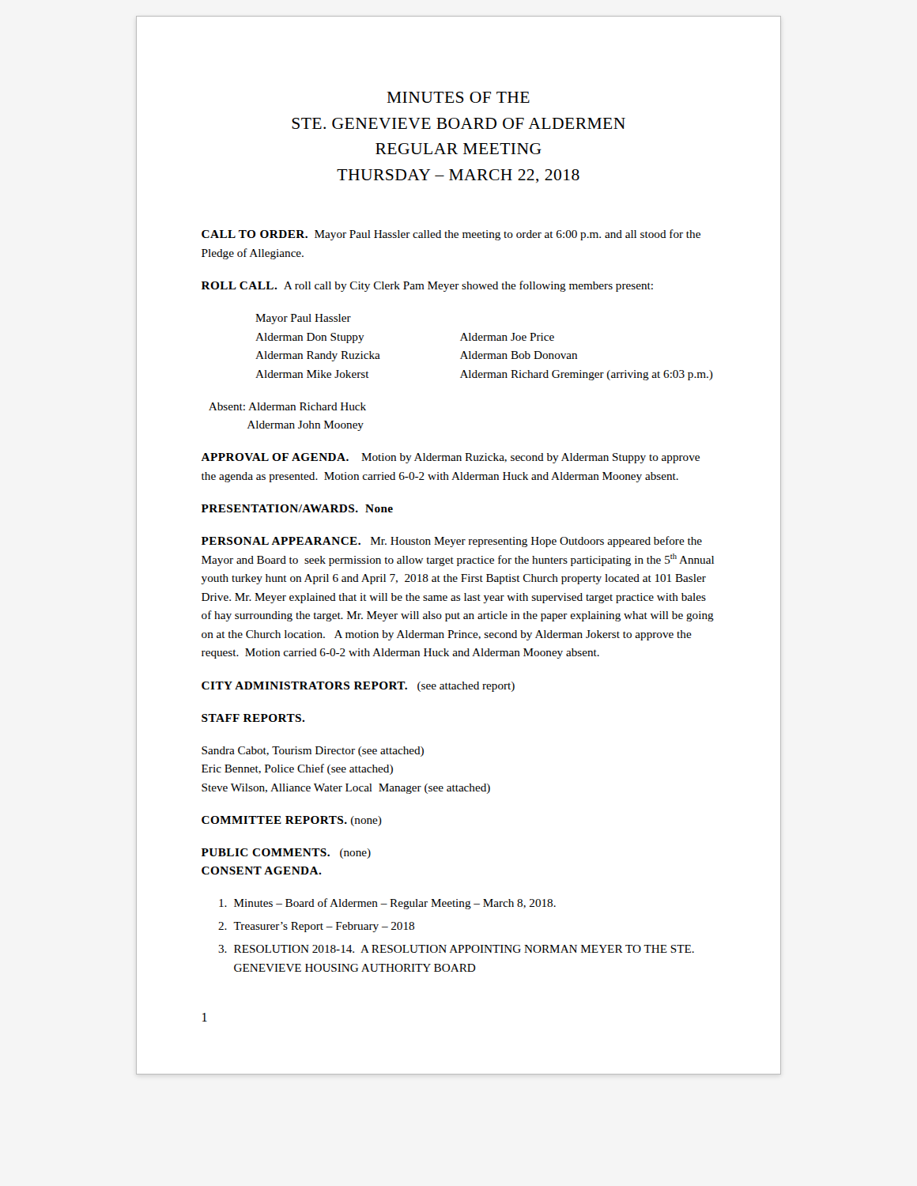MINUTES OF THE
STE. GENEVIEVE BOARD OF ALDERMEN
REGULAR MEETING
THURSDAY – MARCH 22, 2018
CALL TO ORDER. Mayor Paul Hassler called the meeting to order at 6:00 p.m. and all stood for the Pledge of Allegiance.
ROLL CALL. A roll call by City Clerk Pam Meyer showed the following members present:
Mayor Paul Hassler
Alderman Don Stuppy Alderman Joe Price
Alderman Randy Ruzicka Alderman Bob Donovan
Alderman Mike Jokerst Alderman Richard Greminger (arriving at 6:03 p.m.)
Absent: Alderman Richard Huck Alderman John Mooney
APPROVAL OF AGENDA. Motion by Alderman Ruzicka, second by Alderman Stuppy to approve the agenda as presented. Motion carried 6-0-2 with Alderman Huck and Alderman Mooney absent.
PRESENTATION/AWARDS. None
PERSONAL APPEARANCE. Mr. Houston Meyer representing Hope Outdoors appeared before the Mayor and Board to seek permission to allow target practice for the hunters participating in the 5th Annual youth turkey hunt on April 6 and April 7, 2018 at the First Baptist Church property located at 101 Basler Drive. Mr. Meyer explained that it will be the same as last year with supervised target practice with bales of hay surrounding the target. Mr. Meyer will also put an article in the paper explaining what will be going on at the Church location. A motion by Alderman Prince, second by Alderman Jokerst to approve the request. Motion carried 6-0-2 with Alderman Huck and Alderman Mooney absent.
CITY ADMINISTRATORS REPORT. (see attached report)
STAFF REPORTS.
Sandra Cabot, Tourism Director (see attached)
Eric Bennet, Police Chief (see attached)
Steve Wilson, Alliance Water Local Manager (see attached)
COMMITTEE REPORTS. (none)
PUBLIC COMMENTS. (none)
CONSENT AGENDA.
Minutes – Board of Aldermen – Regular Meeting – March 8, 2018.
Treasurer’s Report – February – 2018
RESOLUTION 2018-14. A RESOLUTION APPOINTING NORMAN MEYER TO THE STE. GENEVIEVE HOUSING AUTHORITY BOARD
1